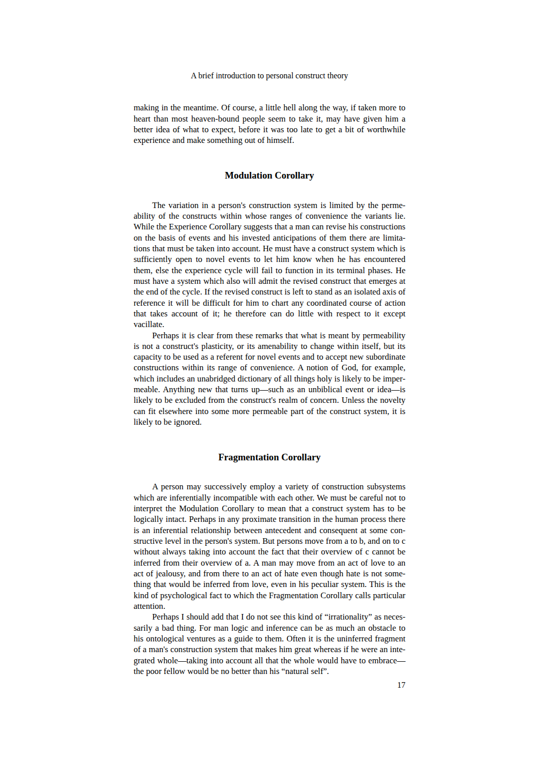A brief introduction to personal construct theory
making in the meantime. Of course, a little hell along the way, if taken more to heart than most heaven-bound people seem to take it, may have given him a better idea of what to expect, before it was too late to get a bit of worthwhile experience and make something out of himself.
Modulation Corollary
The variation in a person's construction system is limited by the permeability of the constructs within whose ranges of convenience the variants lie. While the Experience Corollary suggests that a man can revise his constructions on the basis of events and his invested anticipations of them there are limitations that must be taken into account. He must have a construct system which is sufficiently open to novel events to let him know when he has encountered them, else the experience cycle will fail to function in its terminal phases. He must have a system which also will admit the revised construct that emerges at the end of the cycle. If the revised construct is left to stand as an isolated axis of reference it will be difficult for him to chart any coordinated course of action that takes account of it; he therefore can do little with respect to it except vacillate.
Perhaps it is clear from these remarks that what is meant by permeability is not a construct's plasticity, or its amenability to change within itself, but its capacity to be used as a referent for novel events and to accept new subordinate constructions within its range of convenience. A notion of God, for example, which includes an unabridged dictionary of all things holy is likely to be impermeable. Anything new that turns up—such as an unbiblical event or idea—is likely to be excluded from the construct's realm of concern. Unless the novelty can fit elsewhere into some more permeable part of the construct system, it is likely to be ignored.
Fragmentation Corollary
A person may successively employ a variety of construction subsystems which are inferentially incompatible with each other. We must be careful not to interpret the Modulation Corollary to mean that a construct system has to be logically intact. Perhaps in any proximate transition in the human process there is an inferential relationship between antecedent and consequent at some constructive level in the person's system. But persons move from a to b, and on to c without always taking into account the fact that their overview of c cannot be inferred from their overview of a. A man may move from an act of love to an act of jealousy, and from there to an act of hate even though hate is not something that would be inferred from love, even in his peculiar system. This is the kind of psychological fact to which the Fragmentation Corollary calls particular attention.
Perhaps I should add that I do not see this kind of “irrationality” as necessarily a bad thing. For man logic and inference can be as much an obstacle to his ontological ventures as a guide to them. Often it is the uninferred fragment of a man's construction system that makes him great whereas if he were an integrated whole—taking into account all that the whole would have to embrace—the poor fellow would be no better than his “natural self”.
17